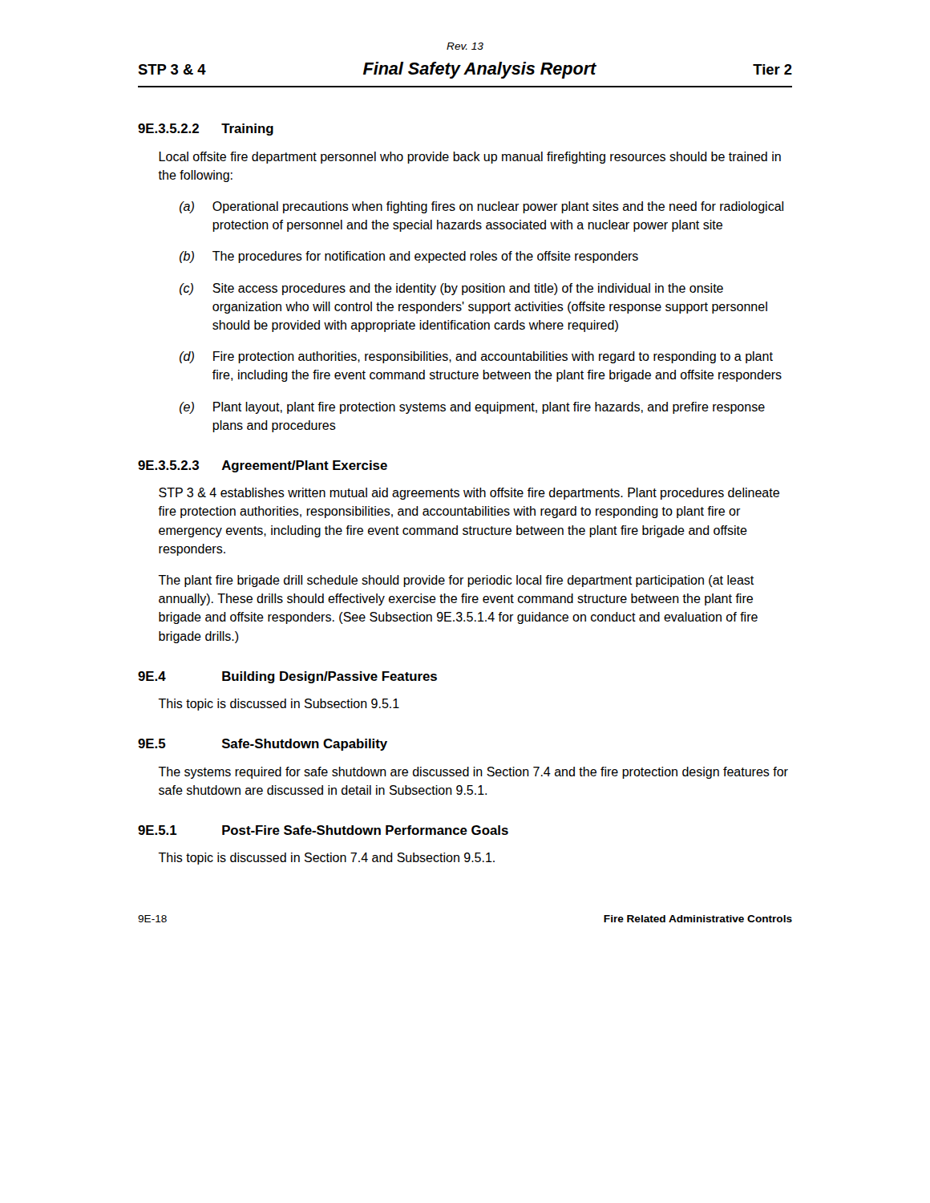Rev. 13
STP 3 & 4
Final Safety Analysis Report
Tier 2
9E.3.5.2.2 Training
Local offsite fire department personnel who provide back up manual firefighting resources should be trained in the following:
(a) Operational precautions when fighting fires on nuclear power plant sites and the need for radiological protection of personnel and the special hazards associated with a nuclear power plant site
(b) The procedures for notification and expected roles of the offsite responders
(c) Site access procedures and the identity (by position and title) of the individual in the onsite organization who will control the responders' support activities (offsite response support personnel should be provided with appropriate identification cards where required)
(d) Fire protection authorities, responsibilities, and accountabilities with regard to responding to a plant fire, including the fire event command structure between the plant fire brigade and offsite responders
(e) Plant layout, plant fire protection systems and equipment, plant fire hazards, and prefire response plans and procedures
9E.3.5.2.3 Agreement/Plant Exercise
STP 3 & 4 establishes written mutual aid agreements with offsite fire departments. Plant procedures delineate fire protection authorities, responsibilities, and accountabilities with regard to responding to plant fire or emergency events, including the fire event command structure between the plant fire brigade and offsite responders.
The plant fire brigade drill schedule should provide for periodic local fire department participation (at least annually). These drills should effectively exercise the fire event command structure between the plant fire brigade and offsite responders. (See Subsection 9E.3.5.1.4 for guidance on conduct and evaluation of fire brigade drills.)
9E.4 Building Design/Passive Features
This topic is discussed in Subsection 9.5.1
9E.5 Safe-Shutdown Capability
The systems required for safe shutdown are discussed in Section 7.4 and the fire protection design features for safe shutdown are discussed in detail in Subsection 9.5.1.
9E.5.1 Post-Fire Safe-Shutdown Performance Goals
This topic is discussed in Section 7.4 and Subsection 9.5.1.
9E-18
Fire Related Administrative Controls